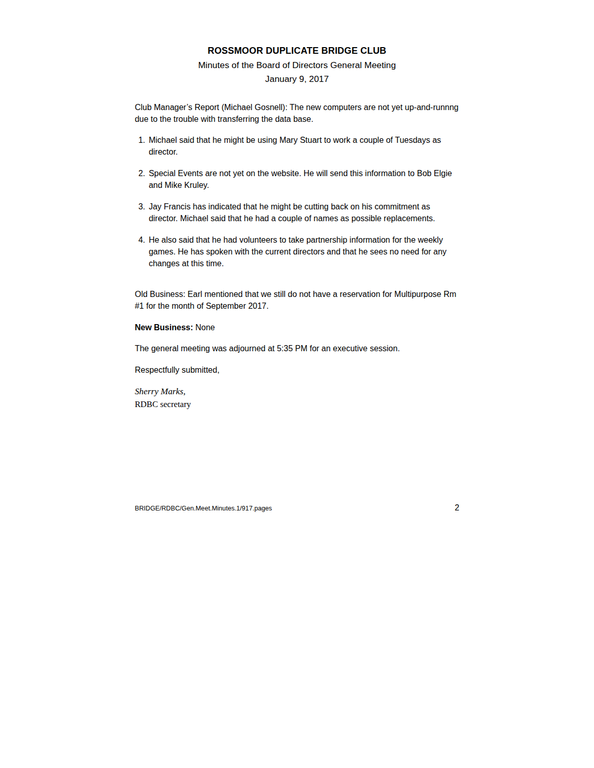ROSSMOOR DUPLICATE BRIDGE CLUB
Minutes of the Board of Directors General Meeting
January 9, 2017
Club Manager’s Report (Michael Gosnell): The new computers are not yet up-and-runnng due to the trouble with transferring the data base.
Michael said that he might be using Mary Stuart to work a couple of Tuesdays as director.
Special Events are not yet on the website. He will send this information to Bob Elgie and Mike Kruley.
Jay Francis has indicated that he might be cutting back on his commitment as director. Michael said that he had a couple of names as possible replacements.
He also said that he had volunteers to take partnership information for the weekly games. He has spoken with the current directors and that he sees no need for any changes at this time.
Old Business: Earl mentioned that we still do not have a reservation for Multipurpose Rm #1 for the month of September 2017.
New Business: None
The general meeting was adjourned at 5:35 PM for an executive session.
Respectfully submitted,
Sherry Marks,
RDBC secretary
BRIDGE/RDBC/Gen.Meet.Minutes.1/917.pages 2